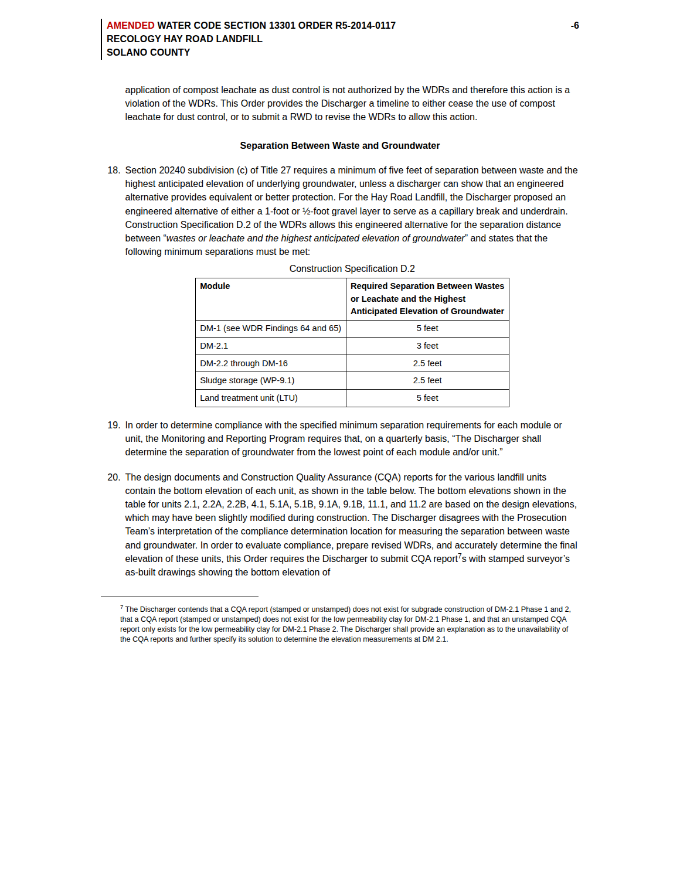AMENDED WATER CODE SECTION 13301 ORDER R5-2014-0117
RECOLOGY HAY ROAD LANDFILL
SOLANO COUNTY
-6
application of compost leachate as dust control is not authorized by the WDRs and therefore this action is a violation of the WDRs. This Order provides the Discharger a timeline to either cease the use of compost leachate for dust control, or to submit a RWD to revise the WDRs to allow this action.
Separation Between Waste and Groundwater
18. Section 20240 subdivision (c) of Title 27 requires a minimum of five feet of separation between waste and the highest anticipated elevation of underlying groundwater, unless a discharger can show that an engineered alternative provides equivalent or better protection. For the Hay Road Landfill, the Discharger proposed an engineered alternative of either a 1-foot or ½-foot gravel layer to serve as a capillary break and underdrain. Construction Specification D.2 of the WDRs allows this engineered alternative for the separation distance between “wastes or leachate and the highest anticipated elevation of groundwater” and states that the following minimum separations must be met:
Construction Specification D.2
| Module | Required Separation Between Wastes or Leachate and the Highest Anticipated Elevation of Groundwater |
| --- | --- |
| DM-1 (see WDR Findings 64 and 65) | 5 feet |
| DM-2.1 | 3 feet |
| DM-2.2 through DM-16 | 2.5 feet |
| Sludge storage (WP-9.1) | 2.5 feet |
| Land treatment unit (LTU) | 5 feet |
19. In order to determine compliance with the specified minimum separation requirements for each module or unit, the Monitoring and Reporting Program requires that, on a quarterly basis, “The Discharger shall determine the separation of groundwater from the lowest point of each module and/or unit.”
20. The design documents and Construction Quality Assurance (CQA) reports for the various landfill units contain the bottom elevation of each unit, as shown in the table below. The bottom elevations shown in the table for units 2.1, 2.2A, 2.2B, 4.1, 5.1A, 5.1B, 9.1A, 9.1B, 11.1, and 11.2 are based on the design elevations, which may have been slightly modified during construction. The Discharger disagrees with the Prosecution Team’s interpretation of the compliance determination location for measuring the separation between waste and groundwater. In order to evaluate compliance, prepare revised WDRs, and accurately determine the final elevation of these units, this Order requires the Discharger to submit CQA report7s with stamped surveyor’s as-built drawings showing the bottom elevation of
7 The Discharger contends that a CQA report (stamped or unstamped) does not exist for subgrade construction of DM-2.1 Phase 1 and 2, that a CQA report (stamped or unstamped) does not exist for the low permeability clay for DM-2.1 Phase 1, and that an unstamped CQA report only exists for the low permeability clay for DM-2.1 Phase 2. The Discharger shall provide an explanation as to the unavailability of the CQA reports and further specify its solution to determine the elevation measurements at DM 2.1.